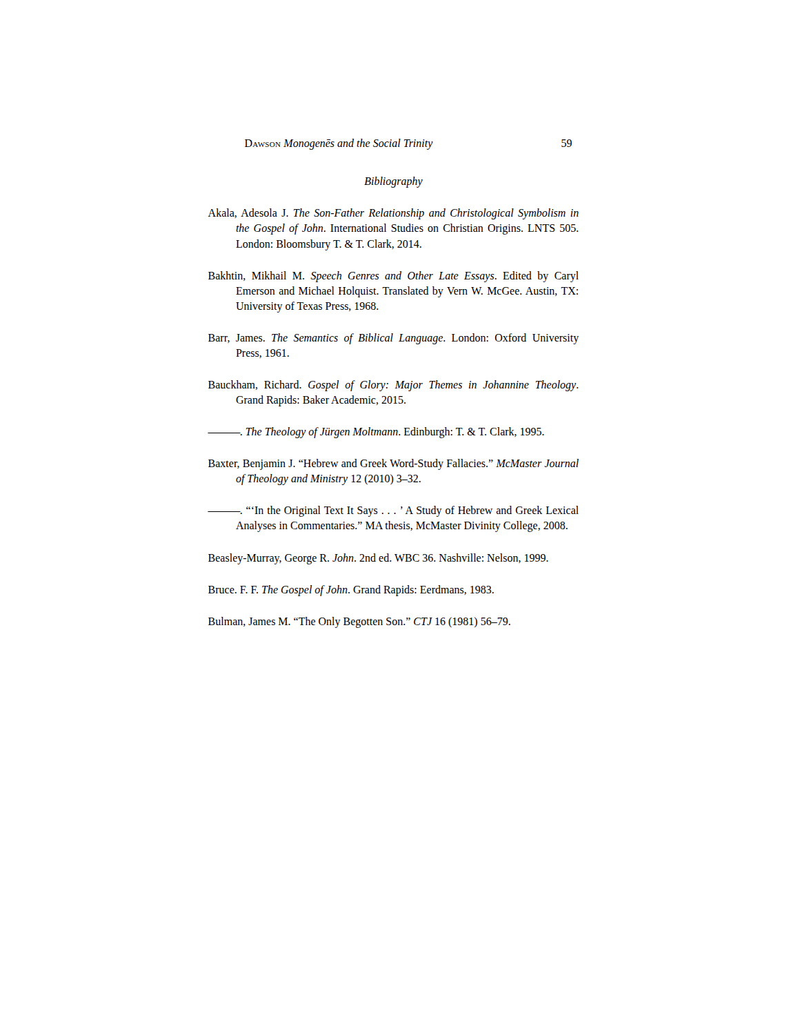Dawson Monogenēs and the Social Trinity 59
Bibliography
Akala, Adesola J. The Son-Father Relationship and Christological Symbolism in the Gospel of John. International Studies on Christian Origins. LNTS 505. London: Bloomsbury T. & T. Clark, 2014.
Bakhtin, Mikhail M. Speech Genres and Other Late Essays. Edited by Caryl Emerson and Michael Holquist. Translated by Vern W. McGee. Austin, TX: University of Texas Press, 1968.
Barr, James. The Semantics of Biblical Language. London: Oxford University Press, 1961.
Bauckham, Richard. Gospel of Glory: Major Themes in Johannine Theology. Grand Rapids: Baker Academic, 2015.
———. The Theology of Jürgen Moltmann. Edinburgh: T. & T. Clark, 1995.
Baxter, Benjamin J. “Hebrew and Greek Word-Study Fallacies.” McMaster Journal of Theology and Ministry 12 (2010) 3–32.
———. “‘In the Original Text It Says . . . ’ A Study of Hebrew and Greek Lexical Analyses in Commentaries.” MA thesis, McMaster Divinity College, 2008.
Beasley-Murray, George R. John. 2nd ed. WBC 36. Nashville: Nelson, 1999.
Bruce. F. F. The Gospel of John. Grand Rapids: Eerdmans, 1983.
Bulman, James M. “The Only Begotten Son.” CTJ 16 (1981) 56–79.